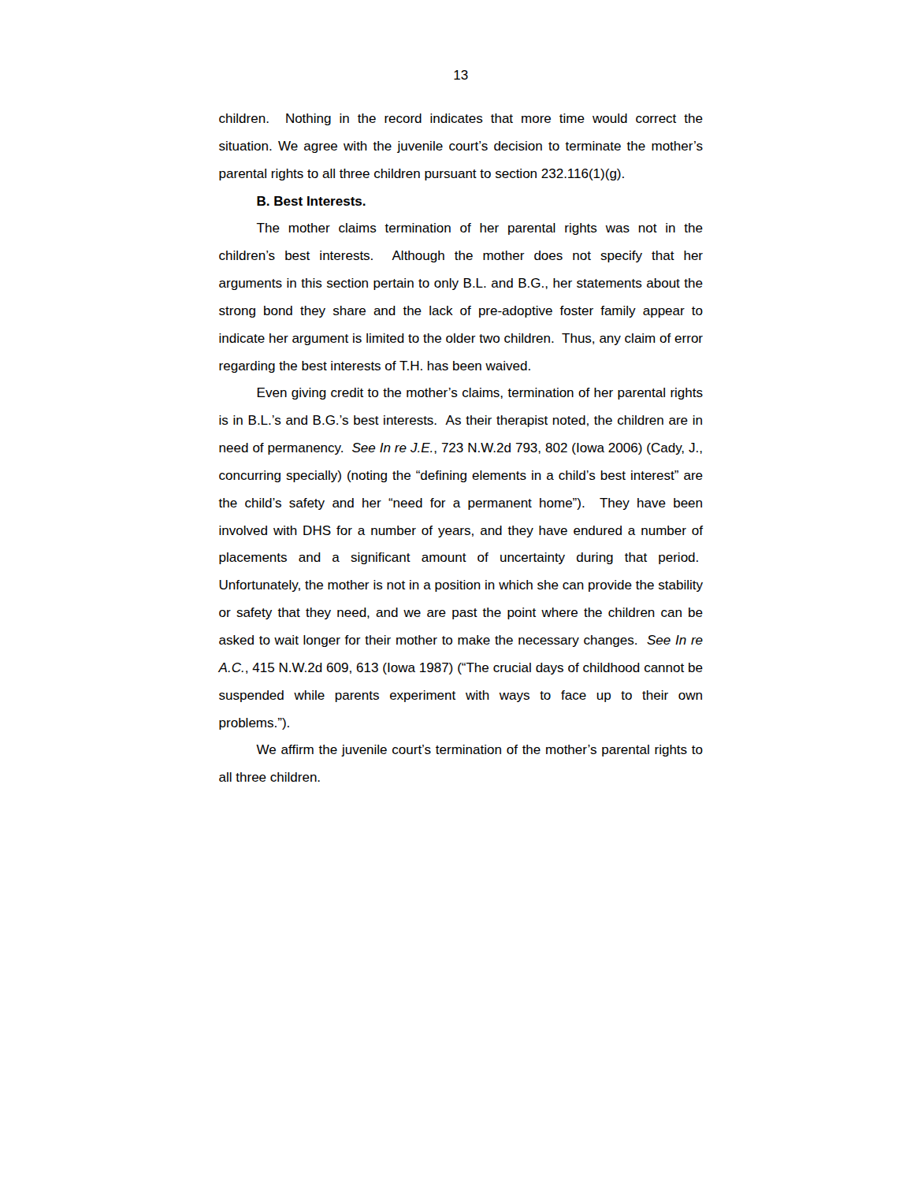13
children. Nothing in the record indicates that more time would correct the situation. We agree with the juvenile court’s decision to terminate the mother’s parental rights to all three children pursuant to section 232.116(1)(g).
B. Best Interests.
The mother claims termination of her parental rights was not in the children’s best interests. Although the mother does not specify that her arguments in this section pertain to only B.L. and B.G., her statements about the strong bond they share and the lack of pre-adoptive foster family appear to indicate her argument is limited to the older two children. Thus, any claim of error regarding the best interests of T.H. has been waived.
Even giving credit to the mother’s claims, termination of her parental rights is in B.L.’s and B.G.’s best interests. As their therapist noted, the children are in need of permanency. See In re J.E., 723 N.W.2d 793, 802 (Iowa 2006) (Cady, J., concurring specially) (noting the “defining elements in a child’s best interest” are the child’s safety and her “need for a permanent home”). They have been involved with DHS for a number of years, and they have endured a number of placements and a significant amount of uncertainty during that period. Unfortunately, the mother is not in a position in which she can provide the stability or safety that they need, and we are past the point where the children can be asked to wait longer for their mother to make the necessary changes. See In re A.C., 415 N.W.2d 609, 613 (Iowa 1987) (“The crucial days of childhood cannot be suspended while parents experiment with ways to face up to their own problems.”).
We affirm the juvenile court’s termination of the mother’s parental rights to all three children.